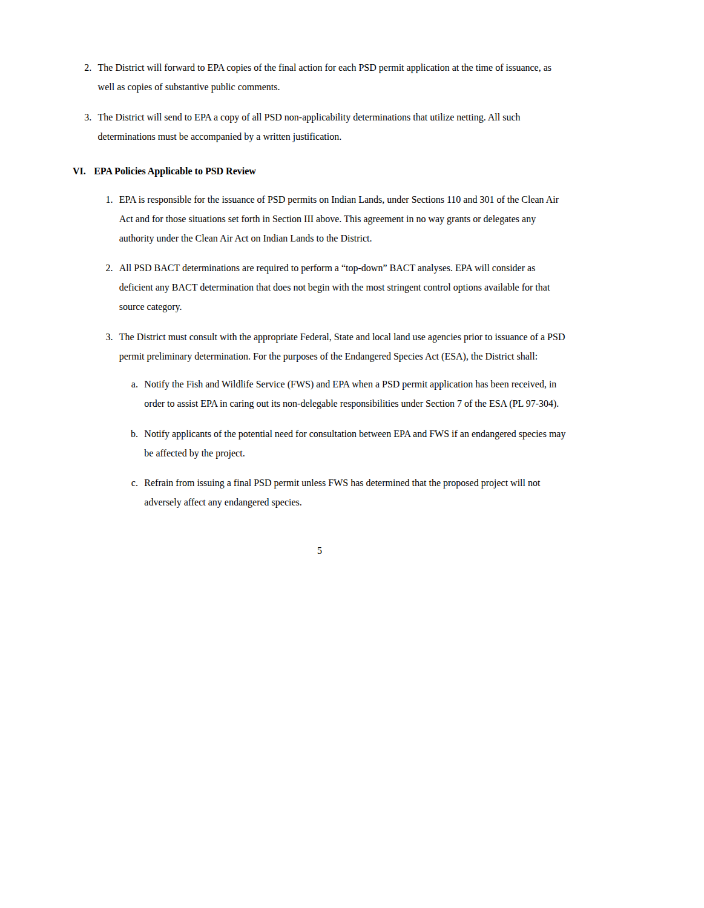The District will forward to EPA copies of the final action for each PSD permit application at the time of issuance, as well as copies of substantive public comments.
The District will send to EPA a copy of all PSD non-applicability determinations that utilize netting. All such determinations must be accompanied by a written justification.
VI. EPA Policies Applicable to PSD Review
EPA is responsible for the issuance of PSD permits on Indian Lands, under Sections 110 and 301 of the Clean Air Act and for those situations set forth in Section III above. This agreement in no way grants or delegates any authority under the Clean Air Act on Indian Lands to the District.
All PSD BACT determinations are required to perform a “top-down” BACT analyses. EPA will consider as deficient any BACT determination that does not begin with the most stringent control options available for that source category.
The District must consult with the appropriate Federal, State and local land use agencies prior to issuance of a PSD permit preliminary determination. For the purposes of the Endangered Species Act (ESA), the District shall:
Notify the Fish and Wildlife Service (FWS) and EPA when a PSD permit application has been received, in order to assist EPA in caring out its non-delegable responsibilities under Section 7 of the ESA (PL 97-304).
Notify applicants of the potential need for consultation between EPA and FWS if an endangered species may be affected by the project.
Refrain from issuing a final PSD permit unless FWS has determined that the proposed project will not adversely affect any endangered species.
5